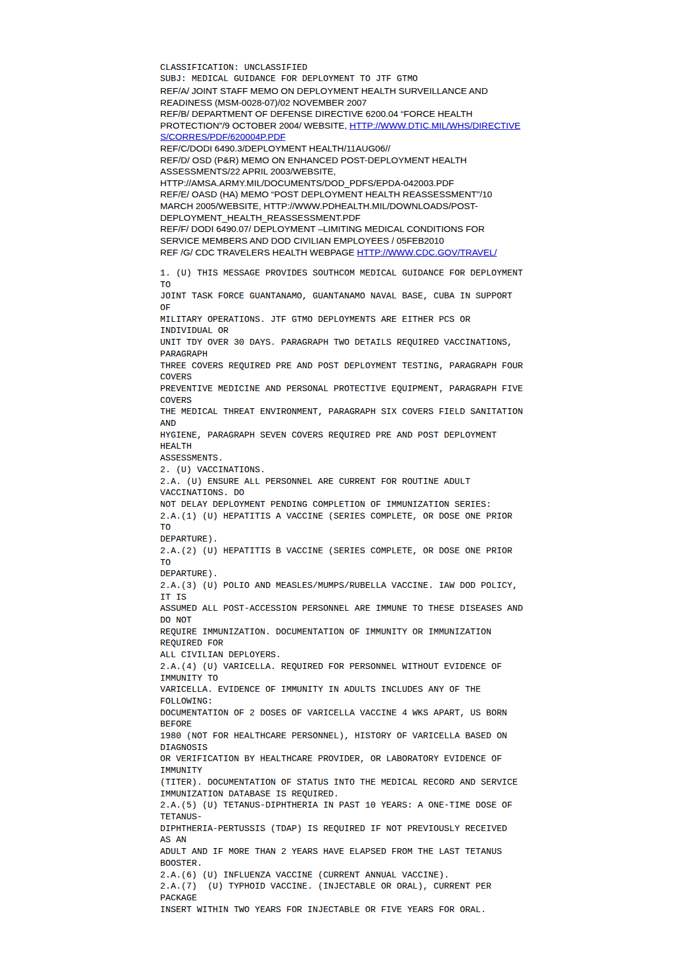CLASSIFICATION: UNCLASSIFIED SUBJ: MEDICAL GUIDANCE FOR DEPLOYMENT TO JTF GTMO
REF/A/ JOINT STAFF MEMO ON DEPLOYMENT HEALTH SURVEILLANCE AND READINESS (MSM-0028-07)/02 NOVEMBER 2007
REF/B/ DEPARTMENT OF DEFENSE DIRECTIVE 6200.04 “FORCE HEALTH PROTECTION”/9 OCTOBER 2004/ WEBSITE, HTTP://WWW.DTIC.MIL/WHS/DIRECTIVES/CORRES/PDF/620004P.PDF
REF/C/DODI 6490.3/DEPLOYMENT HEALTH/11AUG06//
REF/D/ OSD (P&R) MEMO ON ENHANCED POST-DEPLOYMENT HEALTH ASSESSMENTS/22 APRIL 2003/WEBSITE, HTTP://AMSA.ARMY.MIL/DOCUMENTS/DOD_PDFS/EPDA-042003.PDF
REF/E/ OASD (HA) MEMO “POST DEPLOYMENT HEALTH REASSESSMENT”/10 MARCH 2005/WEBSITE, HTTP://WWW.PDHEALTH.MIL/DOWNLOADS/POST-DEPLOYMENT_HEALTH_REASSESSMENT.PDF
REF/F/ DODI 6490.07/ DEPLOYMENT –LIMITING MEDICAL CONDITIONS FOR SERVICE MEMBERS AND DOD CIVILIAN EMPLOYEES / 05FEB2010
REF /G/ CDC TRAVELERS HEALTH WEBPAGE HTTP://WWW.CDC.GOV/TRAVEL/
1. (U) THIS MESSAGE PROVIDES SOUTHCOM MEDICAL GUIDANCE FOR DEPLOYMENT TO JOINT TASK FORCE GUANTANAMO, GUANTANAMO NAVAL BASE, CUBA IN SUPPORT OF MILITARY OPERATIONS. JTF GTMO DEPLOYMENTS ARE EITHER PCS OR INDIVIDUAL OR UNIT TDY OVER 30 DAYS. PARAGRAPH TWO DETAILS REQUIRED VACCINATIONS, PARAGRAPH THREE COVERS REQUIRED PRE AND POST DEPLOYMENT TESTING, PARAGRAPH FOUR COVERS PREVENTIVE MEDICINE AND PERSONAL PROTECTIVE EQUIPMENT, PARAGRAPH FIVE COVERS THE MEDICAL THREAT ENVIRONMENT, PARAGRAPH SIX COVERS FIELD SANITATION AND HYGIENE, PARAGRAPH SEVEN COVERS REQUIRED PRE AND POST DEPLOYMENT HEALTH ASSESSMENTS. 2. (U) VACCINATIONS. 2.A. (U) ENSURE ALL PERSONNEL ARE CURRENT FOR ROUTINE ADULT VACCINATIONS. DO NOT DELAY DEPLOYMENT PENDING COMPLETION OF IMMUNIZATION SERIES: 2.A.(1) (U) HEPATITIS A VACCINE (SERIES COMPLETE, OR DOSE ONE PRIOR TO DEPARTURE). 2.A.(2) (U) HEPATITIS B VACCINE (SERIES COMPLETE, OR DOSE ONE PRIOR TO DEPARTURE). 2.A.(3) (U) POLIO AND MEASLES/MUMPS/RUBELLA VACCINE. IAW DOD POLICY, IT IS ASSUMED ALL POST-ACCESSION PERSONNEL ARE IMMUNE TO THESE DISEASES AND DO NOT REQUIRE IMMUNIZATION. DOCUMENTATION OF IMMUNITY OR IMMUNIZATION REQUIRED FOR ALL CIVILIAN DEPLOYERS. 2.A.(4) (U) VARICELLA. REQUIRED FOR PERSONNEL WITHOUT EVIDENCE OF IMMUNITY TO VARICELLA. EVIDENCE OF IMMUNITY IN ADULTS INCLUDES ANY OF THE FOLLOWING: DOCUMENTATION OF 2 DOSES OF VARICELLA VACCINE 4 WKS APART, US BORN BEFORE 1980 (NOT FOR HEALTHCARE PERSONNEL), HISTORY OF VARICELLA BASED ON DIAGNOSIS OR VERIFICATION BY HEALTHCARE PROVIDER, OR LABORATORY EVIDENCE OF IMMUNITY (TITER). DOCUMENTATION OF STATUS INTO THE MEDICAL RECORD AND SERVICE IMMUNIZATION DATABASE IS REQUIRED. 2.A.(5) (U) TETANUS-DIPHTHERIA IN PAST 10 YEARS: A ONE-TIME DOSE OF TETANUS- DIPHTHERIA-PERTUSSIS (TDAP) IS REQUIRED IF NOT PREVIOUSLY RECEIVED AS AN ADULT AND IF MORE THAN 2 YEARS HAVE ELAPSED FROM THE LAST TETANUS BOOSTER. 2.A.(6) (U) INFLUENZA VACCINE (CURRENT ANNUAL VACCINE). 2.A.(7) (U) TYPHOID VACCINE. (INJECTABLE OR ORAL), CURRENT PER PACKAGE INSERT WITHIN TWO YEARS FOR INJECTABLE OR FIVE YEARS FOR ORAL.